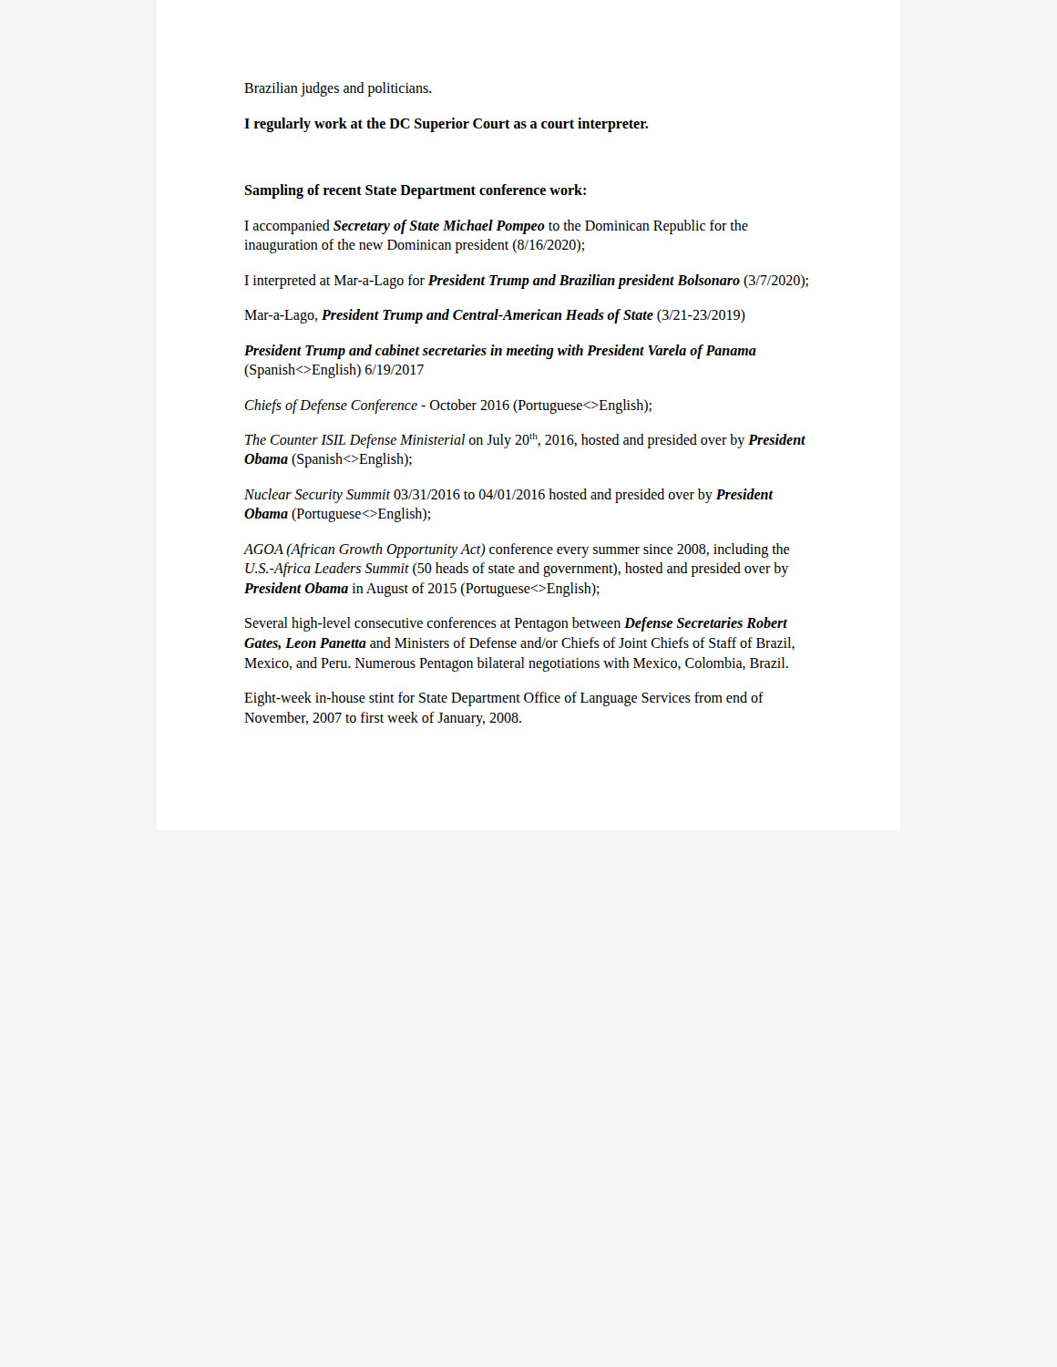Brazilian judges and politicians.
I regularly work at the DC Superior Court as a court interpreter.
Sampling of recent State Department conference work:
I accompanied Secretary of State Michael Pompeo to the Dominican Republic for the inauguration of the new Dominican president (8/16/2020);
I interpreted at Mar-a-Lago for President Trump and Brazilian president Bolsonaro (3/7/2020);
Mar-a-Lago, President Trump and Central-American Heads of State (3/21-23/2019)
President Trump and cabinet secretaries in meeting with President Varela of Panama (Spanish<>English) 6/19/2017
Chiefs of Defense Conference - October 2016 (Portuguese<>English);
The Counter ISIL Defense Ministerial on July 20th, 2016, hosted and presided over by President Obama (Spanish<>English);
Nuclear Security Summit 03/31/2016 to 04/01/2016 hosted and presided over by President Obama (Portuguese<>English);
AGOA (African Growth Opportunity Act) conference every summer since 2008, including the U.S.-Africa Leaders Summit (50 heads of state and government), hosted and presided over by President Obama in August of 2015 (Portuguese<>English);
Several high-level consecutive conferences at Pentagon between Defense Secretaries Robert Gates, Leon Panetta and Ministers of Defense and/or Chiefs of Joint Chiefs of Staff of Brazil, Mexico, and Peru. Numerous Pentagon bilateral negotiations with Mexico, Colombia, Brazil.
Eight-week in-house stint for State Department Office of Language Services from end of November, 2007 to first week of January, 2008.